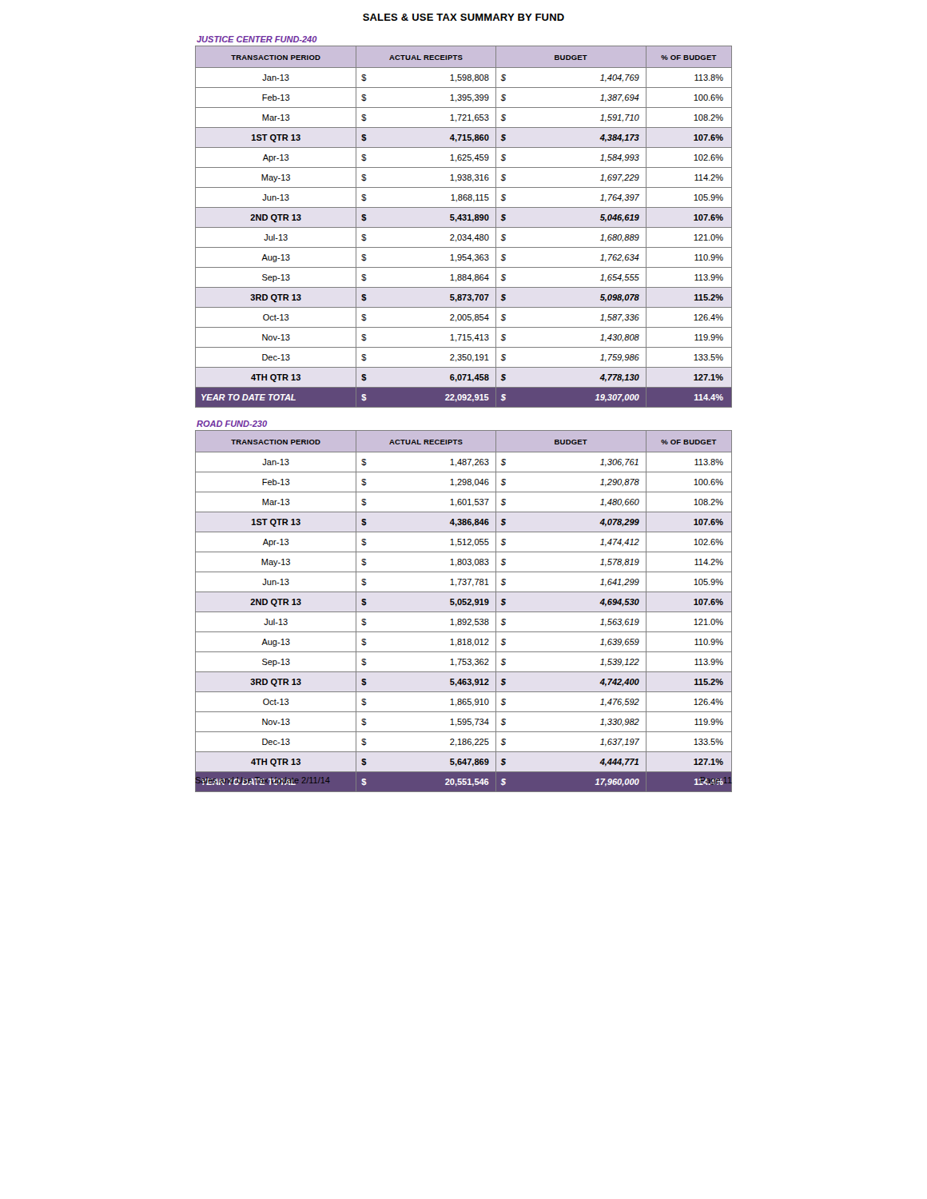SALES & USE TAX SUMMARY BY FUND
JUSTICE CENTER FUND-240
| TRANSACTION PERIOD | ACTUAL RECEIPTS | BUDGET | % OF BUDGET |
| --- | --- | --- | --- |
| Jan-13 | $ 1,598,808 | $ 1,404,769 | 113.8% |
| Feb-13 | $ 1,395,399 | $ 1,387,694 | 100.6% |
| Mar-13 | $ 1,721,653 | $ 1,591,710 | 108.2% |
| 1ST QTR 13 | $ 4,715,860 | $ 4,384,173 | 107.6% |
| Apr-13 | $ 1,625,459 | $ 1,584,993 | 102.6% |
| May-13 | $ 1,938,316 | $ 1,697,229 | 114.2% |
| Jun-13 | $ 1,868,115 | $ 1,764,397 | 105.9% |
| 2ND QTR 13 | $ 5,431,890 | $ 5,046,619 | 107.6% |
| Jul-13 | $ 2,034,480 | $ 1,680,889 | 121.0% |
| Aug-13 | $ 1,954,363 | $ 1,762,634 | 110.9% |
| Sep-13 | $ 1,884,864 | $ 1,654,555 | 113.9% |
| 3RD QTR 13 | $ 5,873,707 | $ 5,098,078 | 115.2% |
| Oct-13 | $ 2,005,854 | $ 1,587,336 | 126.4% |
| Nov-13 | $ 1,715,413 | $ 1,430,808 | 119.9% |
| Dec-13 | $ 2,350,191 | $ 1,759,986 | 133.5% |
| 4TH QTR 13 | $ 6,071,458 | $ 4,778,130 | 127.1% |
| YEAR TO DATE TOTAL | $ 22,092,915 | $ 19,307,000 | 114.4% |
ROAD FUND-230
| TRANSACTION PERIOD | ACTUAL RECEIPTS | BUDGET | % OF BUDGET |
| --- | --- | --- | --- |
| Jan-13 | $ 1,487,263 | $ 1,306,761 | 113.8% |
| Feb-13 | $ 1,298,046 | $ 1,290,878 | 100.6% |
| Mar-13 | $ 1,601,537 | $ 1,480,660 | 108.2% |
| 1ST QTR 13 | $ 4,386,846 | $ 4,078,299 | 107.6% |
| Apr-13 | $ 1,512,055 | $ 1,474,412 | 102.6% |
| May-13 | $ 1,803,083 | $ 1,578,819 | 114.2% |
| Jun-13 | $ 1,737,781 | $ 1,641,299 | 105.9% |
| 2ND QTR 13 | $ 5,052,919 | $ 4,694,530 | 107.6% |
| Jul-13 | $ 1,892,538 | $ 1,563,619 | 121.0% |
| Aug-13 | $ 1,818,012 | $ 1,639,659 | 110.9% |
| Sep-13 | $ 1,753,362 | $ 1,539,122 | 113.9% |
| 3RD QTR 13 | $ 5,463,912 | $ 4,742,400 | 115.2% |
| Oct-13 | $ 1,865,910 | $ 1,476,592 | 126.4% |
| Nov-13 | $ 1,595,734 | $ 1,330,982 | 119.9% |
| Dec-13 | $ 2,186,225 | $ 1,637,197 | 133.5% |
| 4TH QTR 13 | $ 5,647,869 | $ 4,444,771 | 127.1% |
| YEAR TO DATE TOTAL | $ 20,551,546 | $ 17,960,000 | 114.4% |
Sales and Use Tax Update 2/11/14 Page 11